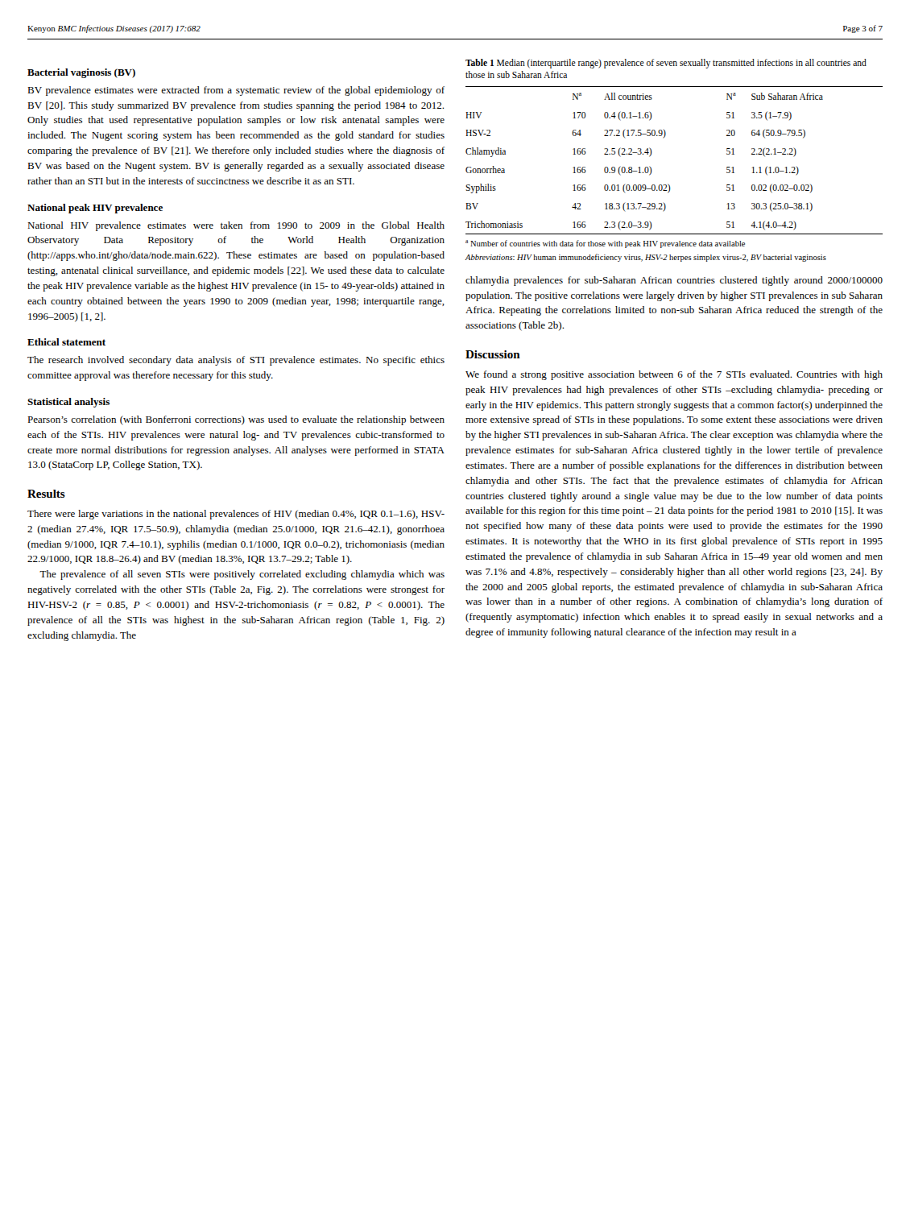Kenyon BMC Infectious Diseases (2017) 17:682
Page 3 of 7
Bacterial vaginosis (BV)
BV prevalence estimates were extracted from a systematic review of the global epidemiology of BV [20]. This study summarized BV prevalence from studies spanning the period 1984 to 2012. Only studies that used representative population samples or low risk antenatal samples were included. The Nugent scoring system has been recommended as the gold standard for studies comparing the prevalence of BV [21]. We therefore only included studies where the diagnosis of BV was based on the Nugent system. BV is generally regarded as a sexually associated disease rather than an STI but in the interests of succinctness we describe it as an STI.
National peak HIV prevalence
National HIV prevalence estimates were taken from 1990 to 2009 in the Global Health Observatory Data Repository of the World Health Organization (http://apps.who.int/gho/data/node.main.622). These estimates are based on population-based testing, antenatal clinical surveillance, and epidemic models [22]. We used these data to calculate the peak HIV prevalence variable as the highest HIV prevalence (in 15- to 49-year-olds) attained in each country obtained between the years 1990 to 2009 (median year, 1998; interquartile range, 1996–2005) [1, 2].
Ethical statement
The research involved secondary data analysis of STI prevalence estimates. No specific ethics committee approval was therefore necessary for this study.
Statistical analysis
Pearson’s correlation (with Bonferroni corrections) was used to evaluate the relationship between each of the STIs. HIV prevalences were natural log- and TV prevalences cubic-transformed to create more normal distributions for regression analyses. All analyses were performed in STATA 13.0 (StataCorp LP, College Station, TX).
Results
There were large variations in the national prevalences of HIV (median 0.4%, IQR 0.1–1.6), HSV-2 (median 27.4%, IQR 17.5–50.9), chlamydia (median 25.0/1000, IQR 21.6–42.1), gonorrhoea (median 9/1000, IQR 7.4–10.1), syphilis (median 0.1/1000, IQR 0.0–0.2), trichomoniasis (median 22.9/1000, IQR 18.8–26.4) and BV (median 18.3%, IQR 13.7–29.2; Table 1).
The prevalence of all seven STIs were positively correlated excluding chlamydia which was negatively correlated with the other STIs (Table 2a, Fig. 2). The correlations were strongest for HIV-HSV-2 (r = 0.85, P < 0.0001) and HSV-2-trichomoniasis (r = 0.82, P < 0.0001). The prevalence of all the STIs was highest in the sub-Saharan African region (Table 1, Fig. 2) excluding chlamydia. The
Table 1 Median (interquartile range) prevalence of seven sexually transmitted infections in all countries and those in sub Saharan Africa
| | N a | All countries | N a | Sub Saharan Africa |
| --- | --- | --- | --- | --- |
| HIV | 170 | 0.4 (0.1–1.6) | 51 | 3.5 (1–7.9) |
| HSV-2 | 64 | 27.2 (17.5–50.9) | 20 | 64 (50.9–79.5) |
| Chlamydia | 166 | 2.5 (2.2–3.4) | 51 | 2.2(2.1–2.2) |
| Gonorrhea | 166 | 0.9 (0.8–1.0) | 51 | 1.1 (1.0–1.2) |
| Syphilis | 166 | 0.01 (0.009–0.02) | 51 | 0.02 (0.02–0.02) |
| BV | 42 | 18.3 (13.7–29.2) | 13 | 30.3 (25.0–38.1) |
| Trichomoniasis | 166 | 2.3 (2.0–3.9) | 51 | 4.1(4.0–4.2) |
a Number of countries with data for those with peak HIV prevalence data available
Abbreviations: HIV human immunodeficiency virus, HSV-2 herpes simplex virus-2, BV bacterial vaginosis
chlamydia prevalences for sub-Saharan African countries clustered tightly around 2000/100000 population. The positive correlations were largely driven by higher STI prevalences in sub Saharan Africa. Repeating the correlations limited to non-sub Saharan Africa reduced the strength of the associations (Table 2b).
Discussion
We found a strong positive association between 6 of the 7 STIs evaluated. Countries with high peak HIV prevalences had high prevalences of other STIs –excluding chlamydia- preceding or early in the HIV epidemics. This pattern strongly suggests that a common factor(s) underpinned the more extensive spread of STIs in these populations. To some extent these associations were driven by the higher STI prevalences in sub-Saharan Africa. The clear exception was chlamydia where the prevalence estimates for sub-Saharan Africa clustered tightly in the lower tertile of prevalence estimates. There are a number of possible explanations for the differences in distribution between chlamydia and other STIs. The fact that the prevalence estimates of chlamydia for African countries clustered tightly around a single value may be due to the low number of data points available for this region for this time point – 21 data points for the period 1981 to 2010 [15]. It was not specified how many of these data points were used to provide the estimates for the 1990 estimates. It is noteworthy that the WHO in its first global prevalence of STIs report in 1995 estimated the prevalence of chlamydia in sub Saharan Africa in 15–49 year old women and men was 7.1% and 4.8%, respectively – considerably higher than all other world regions [23, 24]. By the 2000 and 2005 global reports, the estimated prevalence of chlamydia in sub-Saharan Africa was lower than in a number of other regions. A combination of chlamydia’s long duration of (frequently asymptomatic) infection which enables it to spread easily in sexual networks and a degree of immunity following natural clearance of the infection may result in a